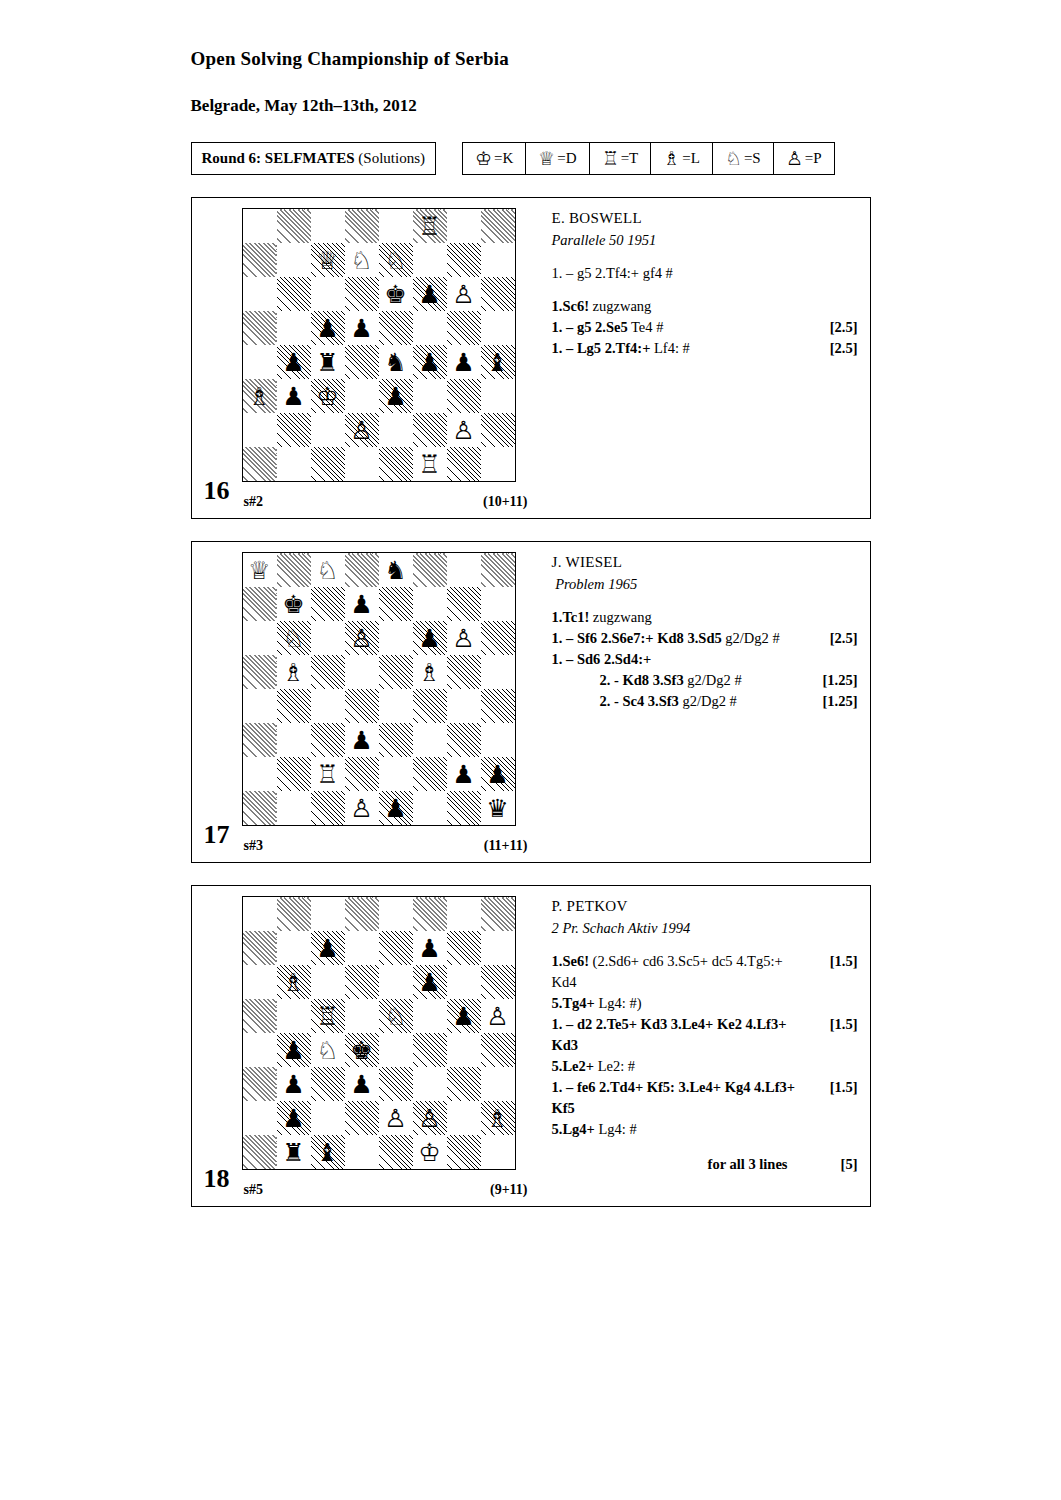Open Solving Championship of Serbia
Belgrade, May 12th–13th, 2012
Round 6: SELFMATES (Solutions)
♔=K
♕=D
♖=T
♗=L
♘=S
♙=P
| | | | | | ♖ | | |
| | | ♕ | ♘ | ♘ | | | |
| | | | | ♚ | ♟ | ♙ | |
| | | ♟ | ♟ | | | | |
| | ♟ | ♜ | | ♞ | ♟ | ♟ | ♝ |
| ♗ | ♟ | ♔ | | ♟ | | | |
| | | | ♙ | | | ♙ | |
| | | | | | ♖ | | |
16
s#2
(10+11)
E. BOSWELL
Parallele 50 1951
1. – g5 2.Tf4:+ gf4 #
1.Sc6! zugzwang
1. – g5 2.Se5 Te4 #
[2.5]
1. – Lg5 2.Tf4:+ Lf4: #
[2.5]
| ♕ | | ♘ | | ♞ | | | |
| | ♚ | | ♟ | | | | |
| | ♘ | | ♙ | | ♟ | ♙ | |
| | ♗ | | | | ♗ | | |
| | | | ♟ | | | | |
| | | ♖ | | | | ♟ | ♟ |
| | | | ♙ | ♟ | | | ♛ |
17
s#3
(11+11)
J. WIESEL
Problem 1965
1.Tc1! zugzwang
1. – Sf6 2.S6e7:+ Kd8 3.Sd5 g2/Dg2 #
[2.5]
1. – Sd6 2.Sd4:+
2. - Kd8 3.Sf3 g2/Dg2 #
[1.25]
2. - Sc4 3.Sf3 g2/Dg2 #
[1.25]
| | | ♟ | | | ♟ | | |
| | ♗ | | | | ♟ | | |
| | | ♖ | | ♘ | | ♟ | ♙ |
| | ♟ | ♘ | ♚ | | | | |
| | ♟ | | ♟ | | | | |
| | ♟ | | | ♙ | ♙ | | ♗ |
| | ♜ | ♝ | | | ♔ | | |
18
s#5
(9+11)
P. PETKOV
2 Pr. Schach Aktiv 1994
1.Se6! (2.Sd6+ cd6 3.Sc5+ dc5 4.Tg5:+ Kd4
5.Tg4+ Lg4: #)
[1.5]
1. – d2 2.Te5+ Kd3 3.Le4+ Ke2 4.Lf3+ Kd3
5.Le2+ Le2: #
[1.5]
1. – fe6 2.Td4+ Kf5: 3.Le4+ Kg4 4.Lf3+ Kf5
5.Lg4+ Lg4: #
[1.5]
for all 3 lines
[5]